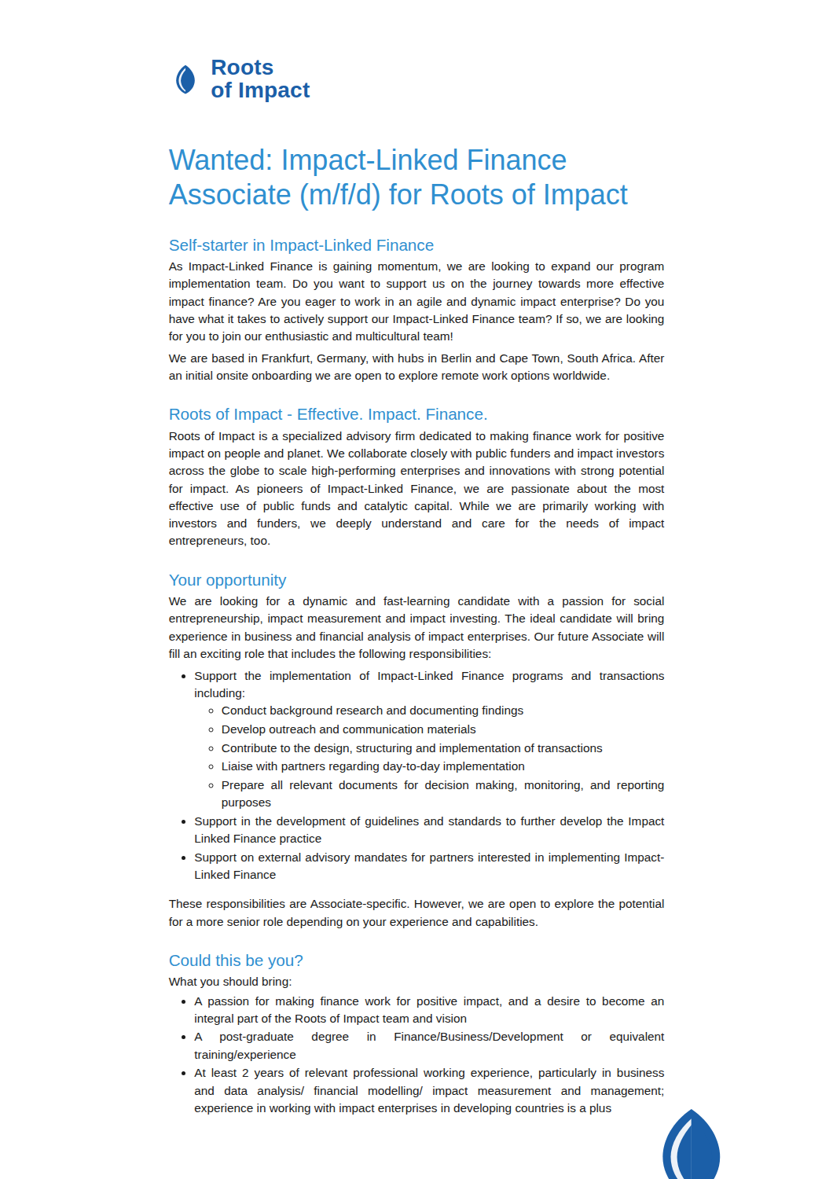Roots
of Impact
Wanted: Impact-Linked Finance Associate (m/f/d) for Roots of Impact
Self-starter in Impact-Linked Finance
As Impact-Linked Finance is gaining momentum, we are looking to expand our program implementation team. Do you want to support us on the journey towards more effective impact finance? Are you eager to work in an agile and dynamic impact enterprise? Do you have what it takes to actively support our Impact-Linked Finance team? If so, we are looking for you to join our enthusiastic and multicultural team!
We are based in Frankfurt, Germany, with hubs in Berlin and Cape Town, South Africa. After an initial onsite onboarding we are open to explore remote work options worldwide.
Roots of Impact - Effective. Impact. Finance.
Roots of Impact is a specialized advisory firm dedicated to making finance work for positive impact on people and planet. We collaborate closely with public funders and impact investors across the globe to scale high-performing enterprises and innovations with strong potential for impact. As pioneers of Impact-Linked Finance, we are passionate about the most effective use of public funds and catalytic capital. While we are primarily working with investors and funders, we deeply understand and care for the needs of impact entrepreneurs, too.
Your opportunity
We are looking for a dynamic and fast-learning candidate with a passion for social entrepreneurship, impact measurement and impact investing. The ideal candidate will bring experience in business and financial analysis of impact enterprises. Our future Associate will fill an exciting role that includes the following responsibilities:
Support the implementation of Impact-Linked Finance programs and transactions including:
Conduct background research and documenting findings
Develop outreach and communication materials
Contribute to the design, structuring and implementation of transactions
Liaise with partners regarding day-to-day implementation
Prepare all relevant documents for decision making, monitoring, and reporting purposes
Support in the development of guidelines and standards to further develop the Impact Linked Finance practice
Support on external advisory mandates for partners interested in implementing Impact-Linked Finance
These responsibilities are Associate-specific. However, we are open to explore the potential for a more senior role depending on your experience and capabilities.
Could this be you?
What you should bring:
A passion for making finance work for positive impact, and a desire to become an integral part of the Roots of Impact team and vision
A post-graduate degree in Finance/Business/Development or equivalent training/experience
At least 2 years of relevant professional working experience, particularly in business and data analysis/ financial modelling/ impact measurement and management; experience in working with impact enterprises in developing countries is a plus